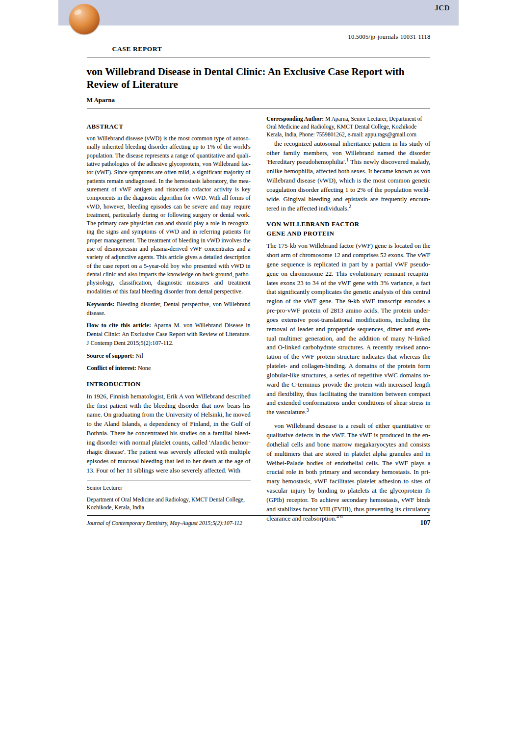JCD
10.5005/jp-journals-10031-1118
CASE REPORT
von Willebrand Disease in Dental Clinic: An Exclusive Case Report with Review of Literature
M Aparna
Abstract
von Willebrand disease (vWD) is the most common type of autosomally inherited bleeding disorder affecting up to 1% of the world's population. The disease represents a range of quantitative and qualitative pathologies of the adhesive glycoprotein, von Willebrand factor (vWF). Since symptoms are often mild, a significant majority of patients remain undiagnosed. In the hemostasis laboratory, the measurement of vWF antigen and ristocetin cofactor activity is key components in the diagnostic algorithm for vWD. With all forms of vWD, however, bleeding episodes can be severe and may require treatment, particularly during or following surgery or dental work. The primary care physician can and should play a role in recognizing the signs and symptoms of vWD and in referring patients for proper management. The treatment of bleeding in vWD involves the use of desmopressin and plasma-derived vWF concentrates and a variety of adjunctive agents. This article gives a detailed description of the case report on a 5-year-old boy who presented with vWD in dental clinic and also imparts the knowledge on back ground, pathophysiology, classification, diagnostic measures and treatment modalities of this fatal bleeding disorder from dental perspective.
Keywords: Bleeding disorder, Dental perspective, von Willebrand disease.
How to cite this article: Aparna M. von Willebrand Disease in Dental Clinic: An Exclusive Case Report with Review of Literature. J Contemp Dent 2015;5(2):107-112.
Source of support: Nil
Conflict of interest: None
Introduction
In 1926, Finnish hematologist, Erik A von Willebrand described the first patient with the bleeding disorder that now bears his name. On graduating from the University of Helsinki, he moved to the Aland Islands, a dependency of Finland, in the Gulf of Bothnia. There he concentrated his studies on a familial bleeding disorder with normal platelet counts, called 'Alandic hemorrhagic disease'. The patient was severely affected with multiple episodes of mucosal bleeding that led to her death at the age of 13. Four of her 11 siblings were also severely affected. With
Senior Lecturer
Department of Oral Medicine and Radiology, KMCT Dental College, Kozhikode, Kerala, India
Corresponding Author: M Aparna, Senior Lecturer, Department of Oral Medicine and Radiology, KMCT Dental College, Kozhikode Kerala, India, Phone: 7559801262, e-mail: appu.rags@gmail.com
the recognized autosomal inheritance pattern in his study of other family members, von Willebrand named the disorder 'Hereditary pseudohemophilia'.1 This newly discovered malady, unlike hemophilia, affected both sexes. It became known as von Willebrand disease (vWD), which is the most common genetic coagulation disorder affecting 1 to 2% of the population worldwide. Gingival bleeding and epistaxis are frequently encountered in the affected individuals.2
von Willebrand Factor
Gene and Protein
The 175-kb von Willebrand factor (vWF) gene is located on the short arm of chromosome 12 and comprises 52 exons. The vWF gene sequence is replicated in part by a partial vWF pseudogene on chromosome 22. This evolutionary remnant recapitulates exons 23 to 34 of the vWF gene with 3% variance, a fact that significantly complicates the genetic analysis of this central region of the vWF gene. The 9-kb vWF transcript encodes a pre-pro-vWF protein of 2813 amino acids. The protein undergoes extensive post-translational modifications, including the removal of leader and propeptide sequences, dimer and eventual multimer generation, and the addition of many N-linked and O-linked carbohydrate structures. A recently revised annotation of the vWF protein structure indicates that whereas the platelet- and collagen-binding. A domains of the protein form globular-like structures, a series of repetitive vWC domains toward the C-terminus provide the protein with increased length and flexibility, thus facilitating the transition between compact and extended conformations under conditions of shear stress in the vasculature.3
von Willebrand desease is a result of either quantitative or qualitative defects in the vWF. The vWF is produced in the endothelial cells and bone marrow megakaryocytes and consists of multimers that are stored in platelet alpha granules and in Weibel-Palade bodies of endothelial cells. The vWF plays a crucial role in both primary and secondary hemostasis. In primary hemostasis, vWF facilitates platelet adhesion to sites of vascular injury by binding to platelets at the glycoprotein Ib (GPIb) receptor. To achieve secondary hemostasis, vWF binds and stabilizes factor VIII (FVIII), thus preventing its circulatory clearance and reabsorption.4-6
Journal of Contemporary Dentistry, May-August 2015;5(2):107-112 107